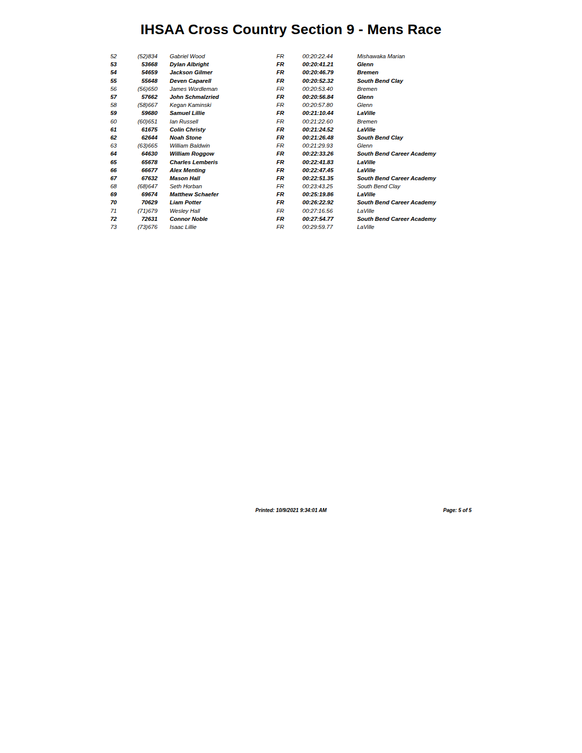IHSAA Cross Country Section 9 - Mens Race
| 52 | (52) | 834 | Gabriel Wood | FR | 00:20:22.44 | Mishawaka Marian |
| 53 | 53 | 668 | Dylan Albright | FR | 00:20:41.21 | Glenn |
| 54 | 54 | 659 | Jackson Gilmer | FR | 00:20:46.79 | Bremen |
| 55 | 55 | 648 | Deven Caparell | FR | 00:20:52.32 | South Bend Clay |
| 56 | (56) | 650 | James Wordleman | FR | 00:20:53.40 | Bremen |
| 57 | 57 | 662 | John Schmalzried | FR | 00:20:56.84 | Glenn |
| 58 | (58) | 667 | Kegan Kaminski | FR | 00:20:57.80 | Glenn |
| 59 | 59 | 680 | Samuel Lillie | FR | 00:21:10.44 | LaVille |
| 60 | (60) | 651 | Ian Russell | FR | 00:21:22.60 | Bremen |
| 61 | 61 | 675 | Colin Christy | FR | 00:21:24.52 | LaVille |
| 62 | 62 | 644 | Noah Stone | FR | 00:21:26.48 | South Bend Clay |
| 63 | (63) | 665 | William Baldwin | FR | 00:21:29.93 | Glenn |
| 64 | 64 | 630 | William Roggow | FR | 00:22:33.26 | South Bend Career Academy |
| 65 | 65 | 678 | Charles Lemberis | FR | 00:22:41.83 | LaVille |
| 66 | 66 | 677 | Alex Menting | FR | 00:22:47.45 | LaVille |
| 67 | 67 | 632 | Mason Hall | FR | 00:22:51.35 | South Bend Career Academy |
| 68 | (68) | 647 | Seth Horban | FR | 00:23:43.25 | South Bend Clay |
| 69 | 69 | 674 | Matthew Schaefer | FR | 00:25:19.86 | LaVille |
| 70 | 70 | 629 | Liam Potter | FR | 00:26:22.92 | South Bend Career Academy |
| 71 | (71) | 679 | Wesley Hall | FR | 00:27:16.56 | LaVille |
| 72 | 72 | 631 | Connor Noble | FR | 00:27:54.77 | South Bend Career Academy |
| 73 | (73) | 676 | Isaac Lillie | FR | 00:29:59.77 | LaVille |
Printed: 10/9/2021 9:34:01 AM
Page: 5 of 5